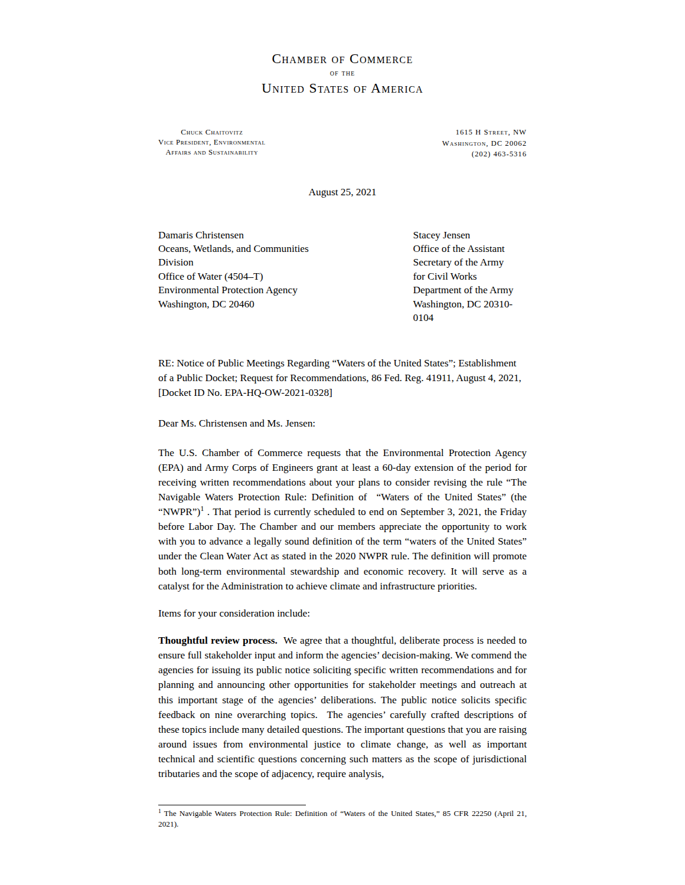Chamber of Commerce
of the
United States of America
Chuck Chaitovitz
Vice President, Environmental
Affairs and Sustainability
1615 H Street, NW
Washington, DC 20062
(202) 463-5316
August 25, 2021
Damaris Christensen
Oceans, Wetlands, and Communities Division
Office of Water (4504–T)
Environmental Protection Agency
Washington, DC 20460
Stacey Jensen
Office of the Assistant
Secretary of the Army
for Civil Works
Department of the Army
Washington, DC 20310-0104
RE: Notice of Public Meetings Regarding “Waters of the United States”; Establishment of a Public Docket; Request for Recommendations, 86 Fed. Reg. 41911, August 4, 2021, [Docket ID No. EPA-HQ-OW-2021-0328]
Dear Ms. Christensen and Ms. Jensen:
The U.S. Chamber of Commerce requests that the Environmental Protection Agency (EPA) and Army Corps of Engineers grant at least a 60-day extension of the period for receiving written recommendations about your plans to consider revising the rule “The Navigable Waters Protection Rule: Definition of “Waters of the United States” (the “NWPR”)1 . That period is currently scheduled to end on September 3, 2021, the Friday before Labor Day. The Chamber and our members appreciate the opportunity to work with you to advance a legally sound definition of the term “waters of the United States” under the Clean Water Act as stated in the 2020 NWPR rule. The definition will promote both long-term environmental stewardship and economic recovery. It will serve as a catalyst for the Administration to achieve climate and infrastructure priorities.
Items for your consideration include:
Thoughtful review process. We agree that a thoughtful, deliberate process is needed to ensure full stakeholder input and inform the agencies’ decision-making. We commend the agencies for issuing its public notice soliciting specific written recommendations and for planning and announcing other opportunities for stakeholder meetings and outreach at this important stage of the agencies’ deliberations. The public notice solicits specific feedback on nine overarching topics. The agencies’ carefully crafted descriptions of these topics include many detailed questions. The important questions that you are raising around issues from environmental justice to climate change, as well as important technical and scientific questions concerning such matters as the scope of jurisdictional tributaries and the scope of adjacency, require analysis,
1 The Navigable Waters Protection Rule: Definition of “Waters of the United States,” 85 CFR 22250 (April 21, 2021).